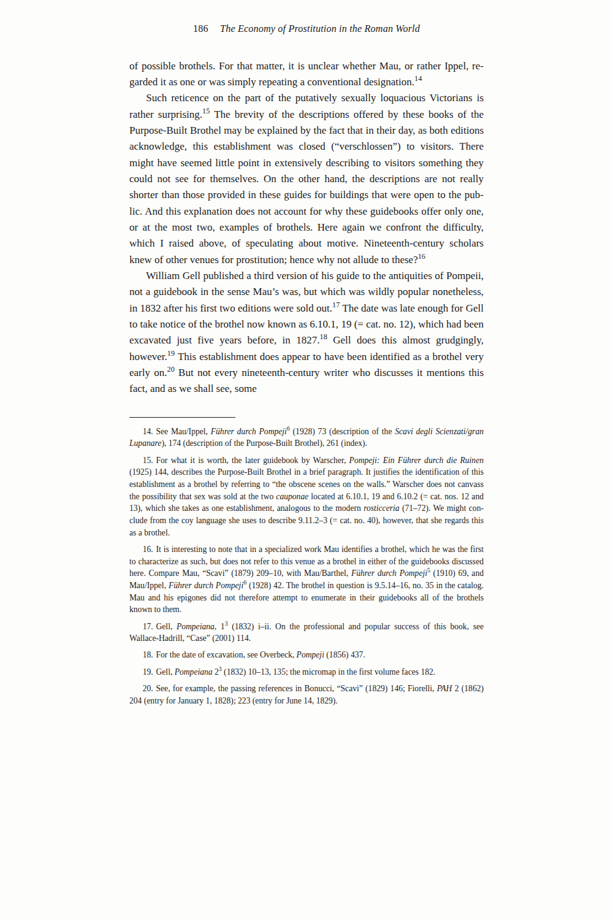186 The Economy of Prostitution in the Roman World
of possible brothels. For that matter, it is unclear whether Mau, or rather Ippel, regarded it as one or was simply repeating a conventional designation.14
Such reticence on the part of the putatively sexually loquacious Victorians is rather surprising.15 The brevity of the descriptions offered by these books of the Purpose-Built Brothel may be explained by the fact that in their day, as both editions acknowledge, this establishment was closed (“verschlossen”) to visitors. There might have seemed little point in extensively describing to visitors something they could not see for themselves. On the other hand, the descriptions are not really shorter than those provided in these guides for buildings that were open to the public. And this explanation does not account for why these guidebooks offer only one, or at the most two, examples of brothels. Here again we confront the difficulty, which I raised above, of speculating about motive. Nineteenth-century scholars knew of other venues for prostitution; hence why not allude to these?16
William Gell published a third version of his guide to the antiquities of Pompeii, not a guidebook in the sense Mau’s was, but which was wildly popular nonetheless, in 1832 after his first two editions were sold out.17 The date was late enough for Gell to take notice of the brothel now known as 6.10.1, 19 (= cat. no. 12), which had been excavated just five years before, in 1827.18 Gell does this almost grudgingly, however.19 This establishment does appear to have been identified as a brothel very early on.20 But not every nineteenth-century writer who discusses it mentions this fact, and as we shall see, some
See Mau/Ippel, Führer durch Pompeji6 (1928) 73 (description of the Scavi degli Scienzati/gran Lupanare), 174 (description of the Purpose-Built Brothel), 261 (index).
For what it is worth, the later guidebook by Warscher, Pompeji: Ein Führer durch die Ruinen (1925) 144, describes the Purpose-Built Brothel in a brief paragraph. It justifies the identification of this establishment as a brothel by referring to “the obscene scenes on the walls.” Warscher does not canvass the possibility that sex was sold at the two cauponae located at 6.10.1, 19 and 6.10.2 (= cat. nos. 12 and 13), which she takes as one establishment, analogous to the modern rosticceria (71–72). We might conclude from the coy language she uses to describe 9.11.2–3 (= cat. no. 40), however, that she regards this as a brothel.
It is interesting to note that in a specialized work Mau identifies a brothel, which he was the first to characterize as such, but does not refer to this venue as a brothel in either of the guidebooks discussed here. Compare Mau, “Scavi” (1879) 209–10, with Mau/Barthel, Führer durch Pompeji5 (1910) 69, and Mau/Ippel, Führer durch Pompeji6 (1928) 42. The brothel in question is 9.5.14–16, no. 35 in the catalog. Mau and his epigones did not therefore attempt to enumerate in their guidebooks all of the brothels known to them.
Gell, Pompeiana, 13 (1832) i–ii. On the professional and popular success of this book, see Wallace-Hadrill, “Case” (2001) 114.
For the date of excavation, see Overbeck, Pompeji (1856) 437.
Gell, Pompeiana 23 (1832) 10–13, 135; the micromap in the first volume faces 182.
See, for example, the passing references in Bonucci, “Scavi” (1829) 146; Fiorelli, PAH 2 (1862) 204 (entry for January 1, 1828); 223 (entry for June 14, 1829).